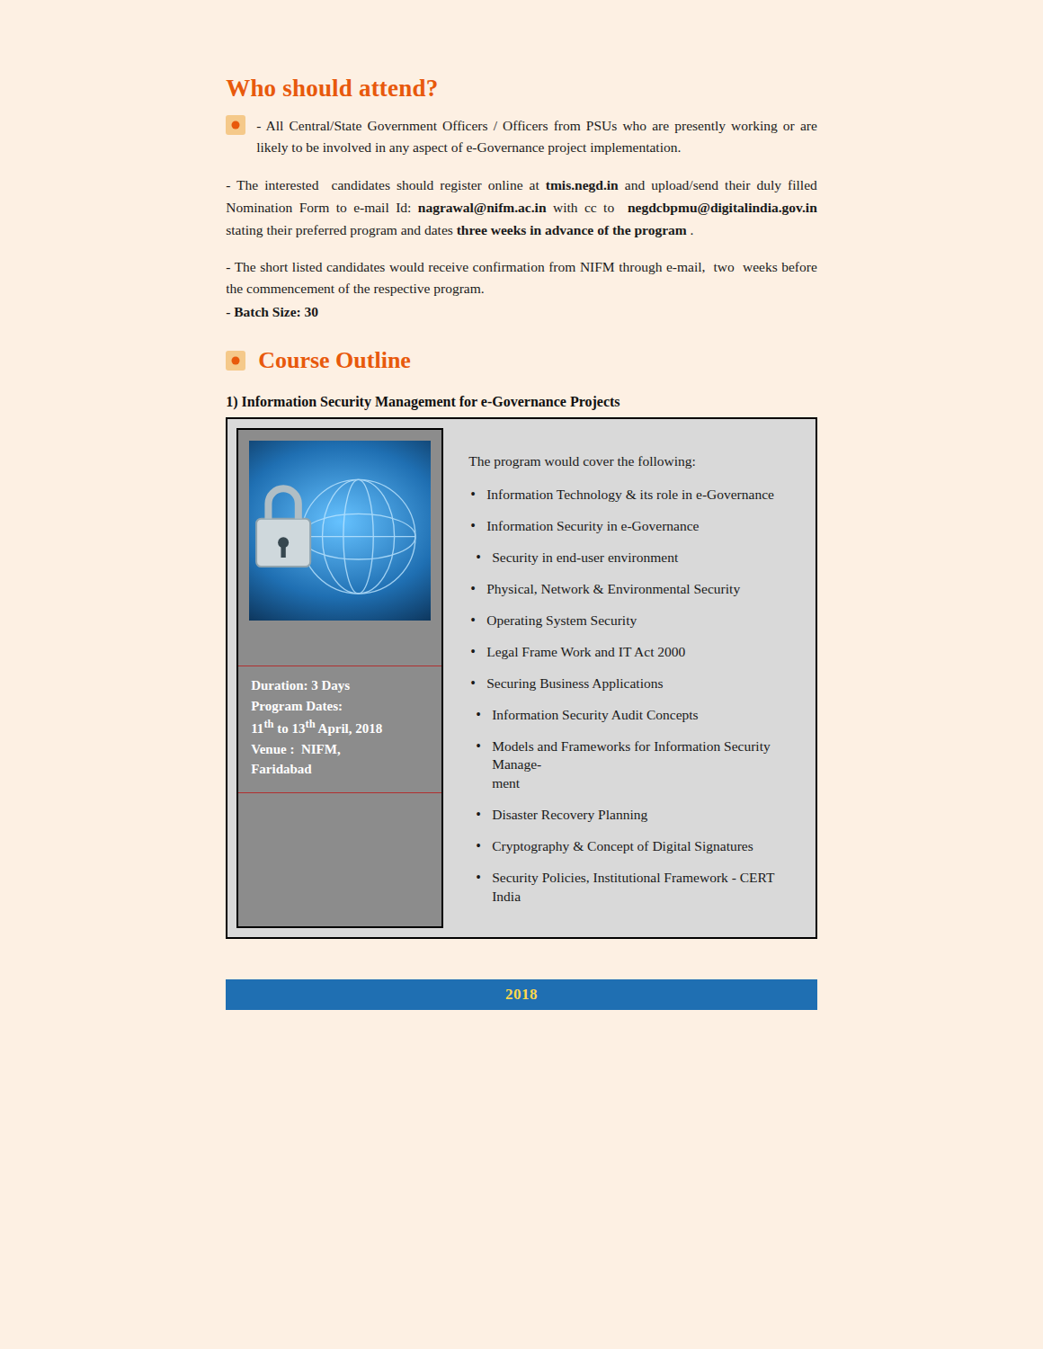Who should attend?
- All Central/State Government Officers / Officers from PSUs who are presently working or are likely to be involved in any aspect of e-Governance project implementation.
- The interested candidates should register online at tmis.negd.in and upload/send their duly filled Nomination Form to e-mail Id: nagrawal@nifm.ac.in with cc to negdcbpmu@digitalindia.gov.in stating their preferred program and dates three weeks in advance of the program .
- The short listed candidates would receive confirmation from NIFM through e-mail, two weeks before the commencement of the respective program.
- Batch Size: 30
Course Outline
1) Information Security Management for e-Governance Projects
Duration: 3 Days
Program Dates:
11th to 13th April, 2018
Venue : NIFM,
Faridabad
The program would cover the following:
Information Technology & its role in e-Governance
Information Security in e-Governance
Security in end-user environment
Physical, Network & Environmental Security
Operating System Security
Legal Frame Work and IT Act 2000
Securing Business Applications
Information Security Audit Concepts
Models and Frameworks for Information Security Manage-
ment
Disaster Recovery Planning
Cryptography & Concept of Digital Signatures
Security Policies, Institutional Framework - CERT India
2018